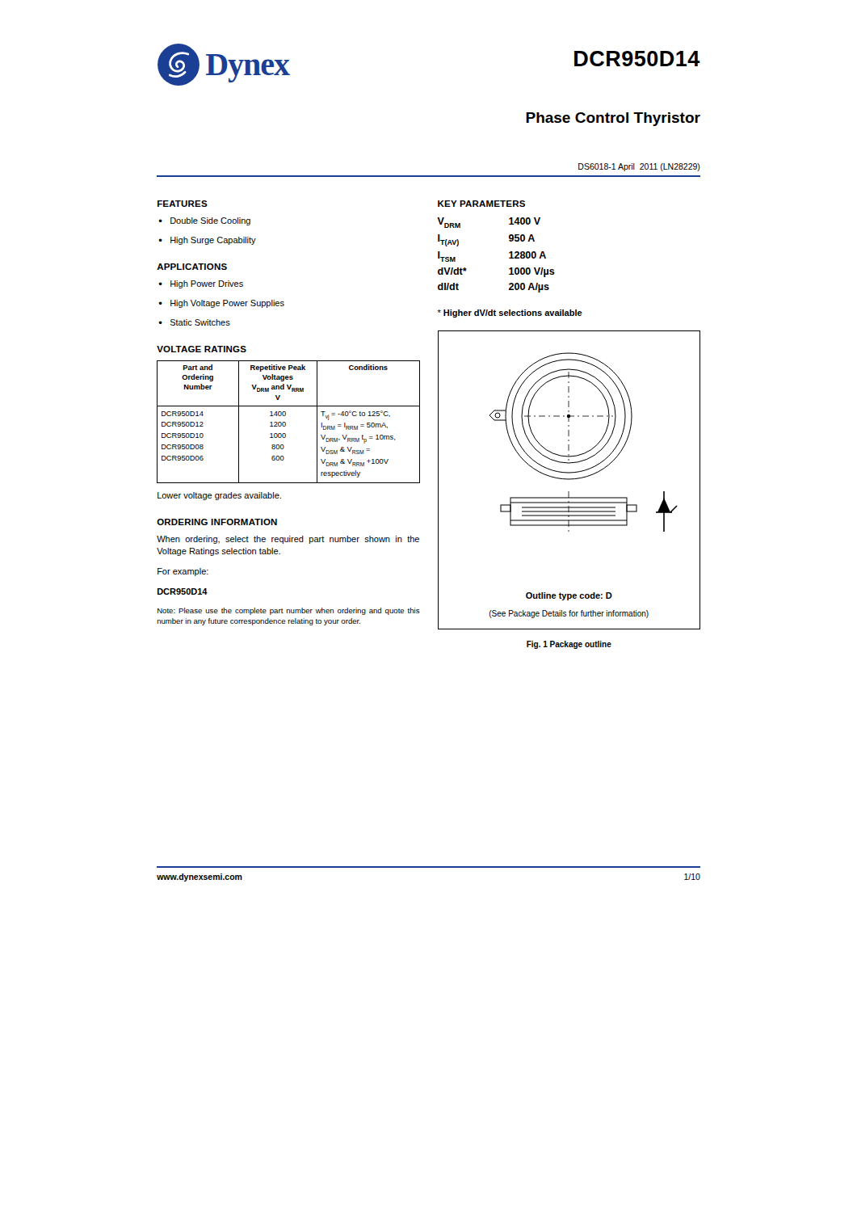Dynex
DCR950D14
Phase Control Thyristor
DS6018-1 April 2011 (LN28229)
FEATURES
Double Side Cooling
High Surge Capability
APPLICATIONS
High Power Drives
High Voltage Power Supplies
Static Switches
VOLTAGE RATINGS
| Part and Ordering Number | Repetitive Peak Voltages V DRM and V RRM V | Conditions |
| --- | --- | --- |
| DCR950D14 DCR950D12 DCR950D10 DCR950D08 DCR950D06 | 1400 1200 1000 800 600 | T vj = -40°C to 125°C, I DRM = I RRM = 50mA, V DRM , V RRM t p = 10ms, V DSM & V RSM = V DRM & V RRM +100V respectively |
Lower voltage grades available.
ORDERING INFORMATION
When ordering, select the required part number shown in the Voltage Ratings selection table.
For example:
DCR950D14
Note: Please use the complete part number when ordering and quote this number in any future correspondence relating to your order.
KEY PARAMETERS
| V DRM | 1400 V |
| I T(AV) | 950 A |
| I TSM | 12800 A |
| dV/dt* | 1000 V/µs |
| dI/dt | 200 A/µs |
* Higher dV/dt selections available
Outline type code: D
(See Package Details for further information)
Fig. 1 Package outline
www.dynexsemi.com
1/10